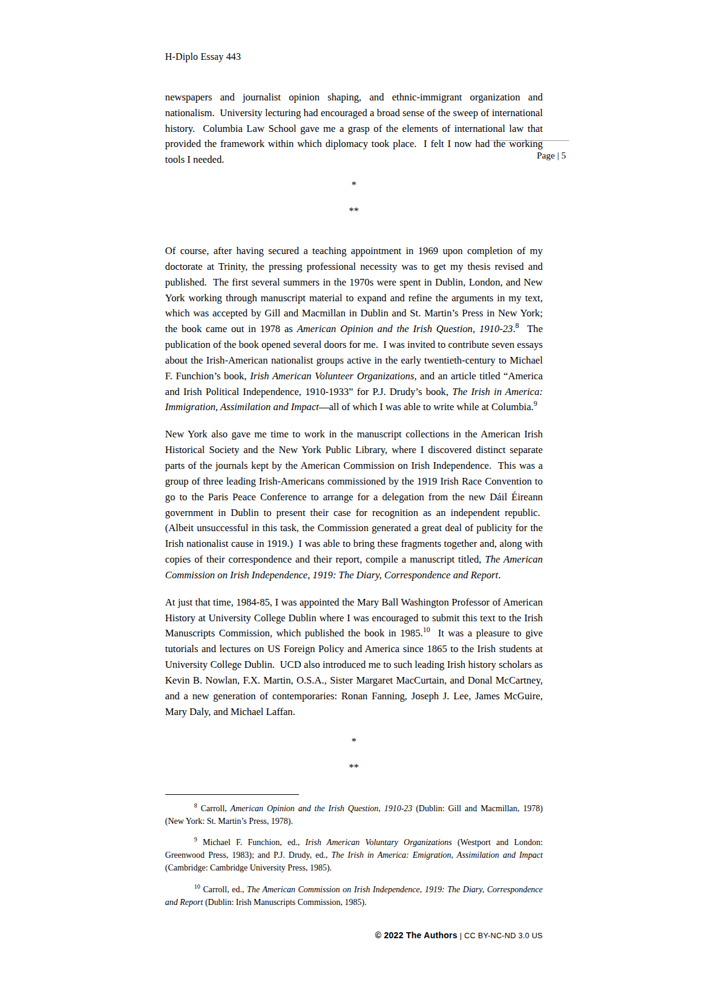H-Diplo Essay 443
Page | 5
newspapers and journalist opinion shaping, and ethnic-immigrant organization and nationalism. University lecturing had encouraged a broad sense of the sweep of international history. Columbia Law School gave me a grasp of the elements of international law that provided the framework within which diplomacy took place. I felt I now had the working tools I needed.
* **
Of course, after having secured a teaching appointment in 1969 upon completion of my doctorate at Trinity, the pressing professional necessity was to get my thesis revised and published. The first several summers in the 1970s were spent in Dublin, London, and New York working through manuscript material to expand and refine the arguments in my text, which was accepted by Gill and Macmillan in Dublin and St. Martin’s Press in New York; the book came out in 1978 as American Opinion and the Irish Question, 1910-23.8 The publication of the book opened several doors for me. I was invited to contribute seven essays about the Irish-American nationalist groups active in the early twentieth-century to Michael F. Funchion’s book, Irish American Volunteer Organizations, and an article titled “America and Irish Political Independence, 1910-1933” for P.J. Drudy’s book, The Irish in America: Immigration, Assimilation and Impact—all of which I was able to write while at Columbia.9
New York also gave me time to work in the manuscript collections in the American Irish Historical Society and the New York Public Library, where I discovered distinct separate parts of the journals kept by the American Commission on Irish Independence. This was a group of three leading Irish-Americans commissioned by the 1919 Irish Race Convention to go to the Paris Peace Conference to arrange for a delegation from the new Dáil Éireann government in Dublin to present their case for recognition as an independent republic. (Albeit unsuccessful in this task, the Commission generated a great deal of publicity for the Irish nationalist cause in 1919.) I was able to bring these fragments together and, along with copies of their correspondence and their report, compile a manuscript titled, The American Commission on Irish Independence, 1919: The Diary, Correspondence and Report.
At just that time, 1984-85, I was appointed the Mary Ball Washington Professor of American History at University College Dublin where I was encouraged to submit this text to the Irish Manuscripts Commission, which published the book in 1985.10 It was a pleasure to give tutorials and lectures on US Foreign Policy and America since 1865 to the Irish students at University College Dublin. UCD also introduced me to such leading Irish history scholars as Kevin B. Nowlan, F.X. Martin, O.S.A., Sister Margaret MacCurtain, and Donal McCartney, and a new generation of contemporaries: Ronan Fanning, Joseph J. Lee, James McGuire, Mary Daly, and Michael Laffan.
* **
8 Carroll, American Opinion and the Irish Question, 1910-23 (Dublin: Gill and Macmillan, 1978) (New York: St. Martin’s Press, 1978).
9 Michael F. Funchion, ed., Irish American Voluntary Organizations (Westport and London: Greenwood Press, 1983); and P.J. Drudy, ed., The Irish in America: Emigration, Assimilation and Impact (Cambridge: Cambridge University Press, 1985).
10 Carroll, ed., The American Commission on Irish Independence, 1919: The Diary, Correspondence and Report (Dublin: Irish Manuscripts Commission, 1985).
© 2022 The Authors | CC BY-NC-ND 3.0 US